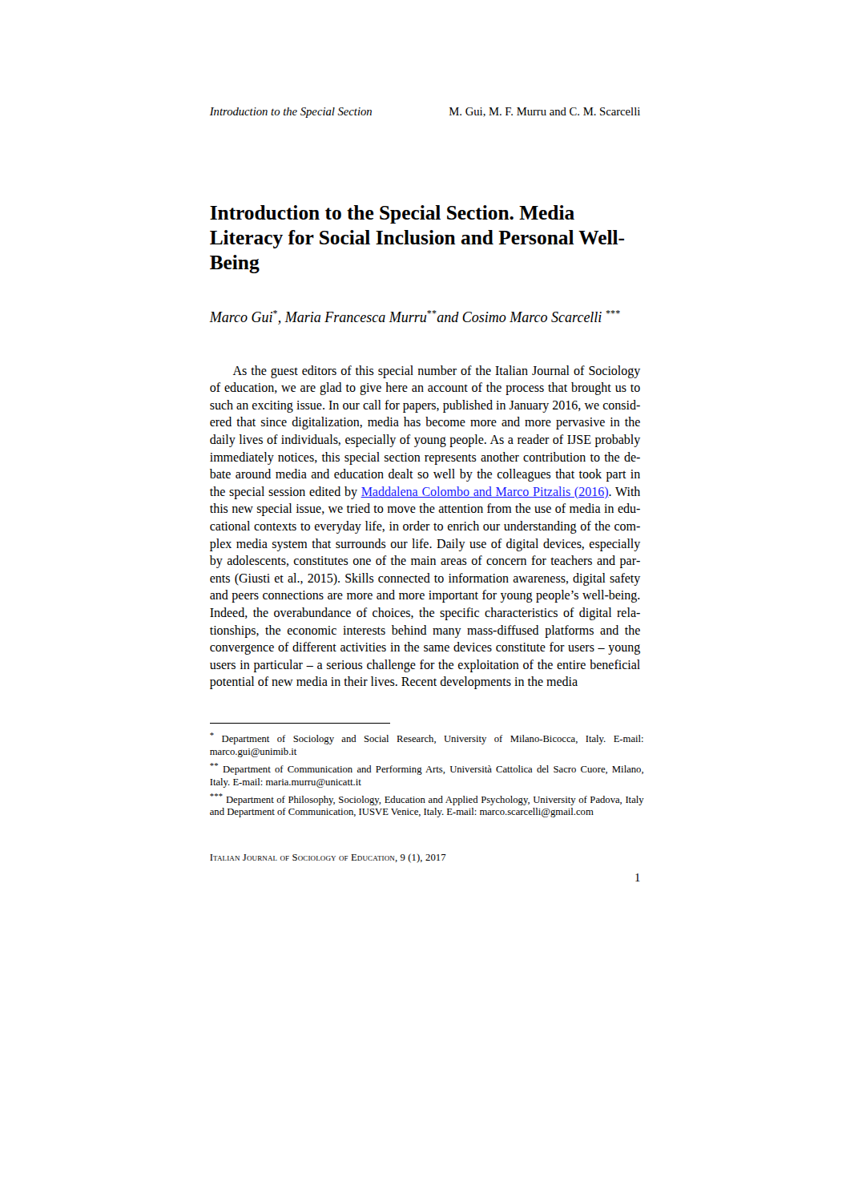Introduction to the Special Section M. Gui, M. F. Murru and C. M. Scarcelli
Introduction to the Special Section. Media Literacy for Social Inclusion and Personal Well-Being
Marco Gui*, Maria Francesca Murru**and Cosimo Marco Scarcelli ***
As the guest editors of this special number of the Italian Journal of Sociology of education, we are glad to give here an account of the process that brought us to such an exciting issue. In our call for papers, published in January 2016, we considered that since digitalization, media has become more and more pervasive in the daily lives of individuals, especially of young people. As a reader of IJSE probably immediately notices, this special section represents another contribution to the debate around media and education dealt so well by the colleagues that took part in the special session edited by Maddalena Colombo and Marco Pitzalis (2016). With this new special issue, we tried to move the attention from the use of media in educational contexts to everyday life, in order to enrich our understanding of the complex media system that surrounds our life. Daily use of digital devices, especially by adolescents, constitutes one of the main areas of concern for teachers and parents (Giusti et al., 2015). Skills connected to information awareness, digital safety and peers connections are more and more important for young people’s well-being. Indeed, the overabundance of choices, the specific characteristics of digital relationships, the economic interests behind many mass-diffused platforms and the convergence of different activities in the same devices constitute for users – young users in particular – a serious challenge for the exploitation of the entire beneficial potential of new media in their lives. Recent developments in the media
* Department of Sociology and Social Research, University of Milano-Bicocca, Italy. E-mail: marco.gui@unimib.it
** Department of Communication and Performing Arts, Università Cattolica del Sacro Cuore, Milano, Italy. E-mail: maria.murru@unicatt.it
*** Department of Philosophy, Sociology, Education and Applied Psychology, University of Padova, Italy and Department of Communication, IUSVE Venice, Italy. E-mail: marco.scarcelli@gmail.com
Italian Journal of Sociology of Education, 9 (1), 2017
1